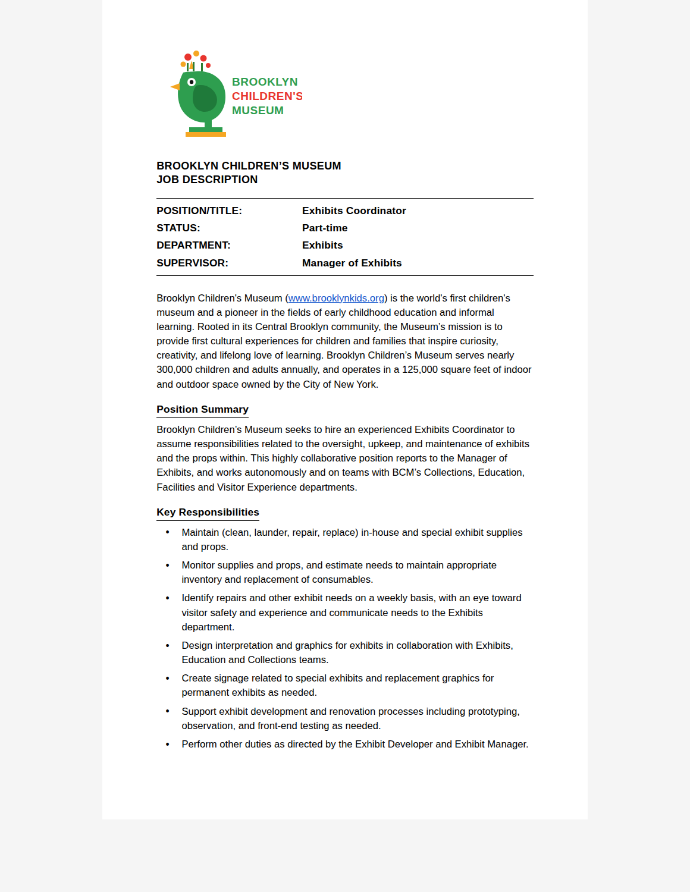BROOKLYN CHILDREN'S MUSEUM
BROOKLYN CHILDREN’S MUSEUM
JOB DESCRIPTION
| POSITION/TITLE: | Exhibits Coordinator |
| STATUS: | Part-time |
| DEPARTMENT: | Exhibits |
| SUPERVISOR: | Manager of Exhibits |
Brooklyn Children's Museum (www.brooklynkids.org) is the world's first children's museum and a pioneer in the fields of early childhood education and informal learning. Rooted in its Central Brooklyn community, the Museum’s mission is to provide first cultural experiences for children and families that inspire curiosity, creativity, and lifelong love of learning. Brooklyn Children’s Museum serves nearly 300,000 children and adults annually, and operates in a 125,000 square feet of indoor and outdoor space owned by the City of New York.
Position Summary
Brooklyn Children’s Museum seeks to hire an experienced Exhibits Coordinator to assume responsibilities related to the oversight, upkeep, and maintenance of exhibits and the props within. This highly collaborative position reports to the Manager of Exhibits, and works autonomously and on teams with BCM’s Collections, Education, Facilities and Visitor Experience departments.
Key Responsibilities
Maintain (clean, launder, repair, replace) in-house and special exhibit supplies and props.
Monitor supplies and props, and estimate needs to maintain appropriate inventory and replacement of consumables.
Identify repairs and other exhibit needs on a weekly basis, with an eye toward visitor safety and experience and communicate needs to the Exhibits department.
Design interpretation and graphics for exhibits in collaboration with Exhibits, Education and Collections teams.
Create signage related to special exhibits and replacement graphics for permanent exhibits as needed.
Support exhibit development and renovation processes including prototyping, observation, and front-end testing as needed.
Perform other duties as directed by the Exhibit Developer and Exhibit Manager.